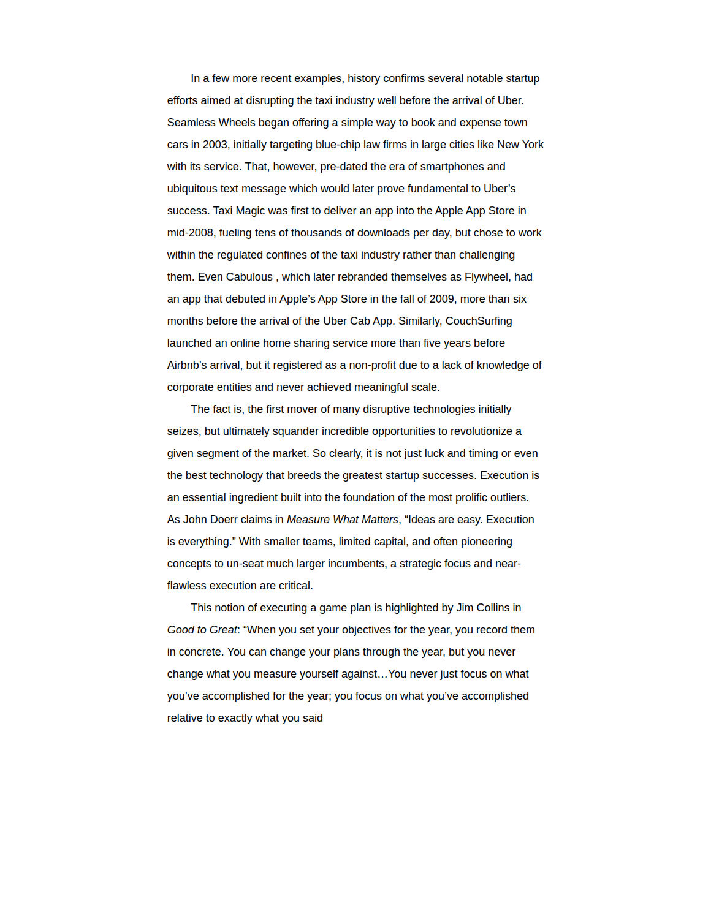In a few more recent examples, history confirms several notable startup efforts aimed at disrupting the taxi industry well before the arrival of Uber. Seamless Wheels began offering a simple way to book and expense town cars in 2003, initially targeting blue-chip law firms in large cities like New York with its service. That, however, pre-dated the era of smartphones and ubiquitous text message which would later prove fundamental to Uber’s success. Taxi Magic was first to deliver an app into the Apple App Store in mid-2008, fueling tens of thousands of downloads per day, but chose to work within the regulated confines of the taxi industry rather than challenging them. Even Cabulous , which later rebranded themselves as Flywheel, had an app that debuted in Apple’s App Store in the fall of 2009, more than six months before the arrival of the Uber Cab App. Similarly, CouchSurfing launched an online home sharing service more than five years before Airbnb’s arrival, but it registered as a non-profit due to a lack of knowledge of corporate entities and never achieved meaningful scale.
The fact is, the first mover of many disruptive technologies initially seizes, but ultimately squander incredible opportunities to revolutionize a given segment of the market. So clearly, it is not just luck and timing or even the best technology that breeds the greatest startup successes. Execution is an essential ingredient built into the foundation of the most prolific outliers. As John Doerr claims in Measure What Matters, “Ideas are easy. Execution is everything.” With smaller teams, limited capital, and often pioneering concepts to un-seat much larger incumbents, a strategic focus and near-flawless execution are critical.
This notion of executing a game plan is highlighted by Jim Collins in Good to Great: “When you set your objectives for the year, you record them in concrete. You can change your plans through the year, but you never change what you measure yourself against…You never just focus on what you’ve accomplished for the year; you focus on what you’ve accomplished relative to exactly what you said